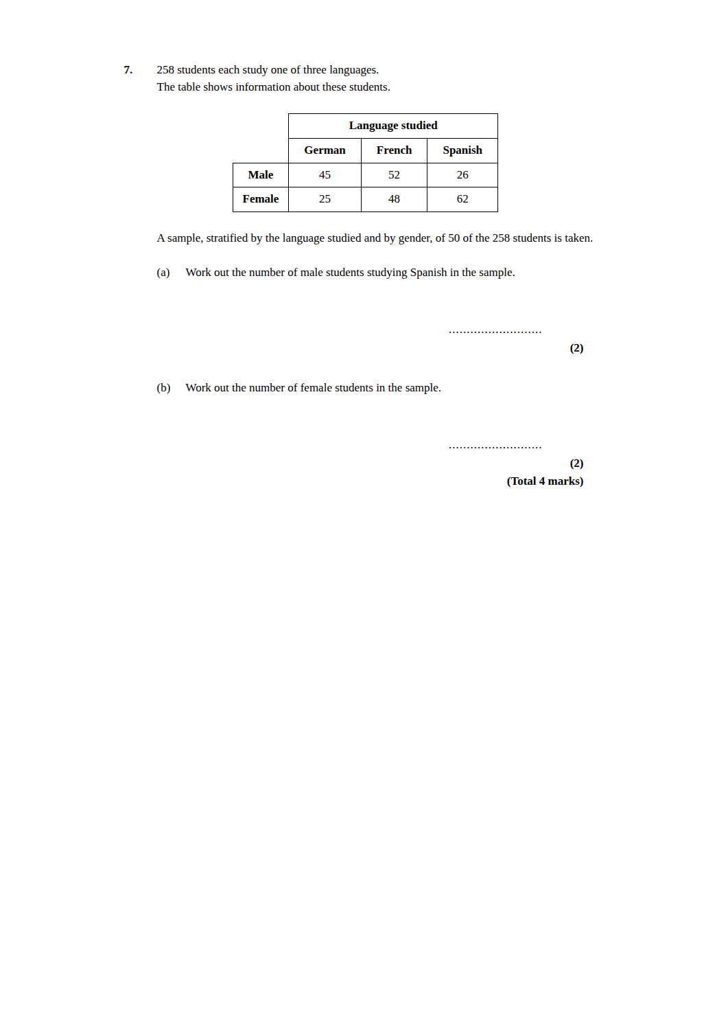7.
258 students each study one of three languages.
The table shows information about these students.
| | Language studied |
| | German | French | Spanish |
| Male | 45 | 52 | 26 |
| Female | 25 | 48 | 62 |
A sample, stratified by the language studied and by gender, of 50 of the 258 students is taken.
(a)
Work out the number of male students studying Spanish in the sample.
..........................
(2)
(b)
Work out the number of female students in the sample.
..........................
(2)
(Total 4 marks)